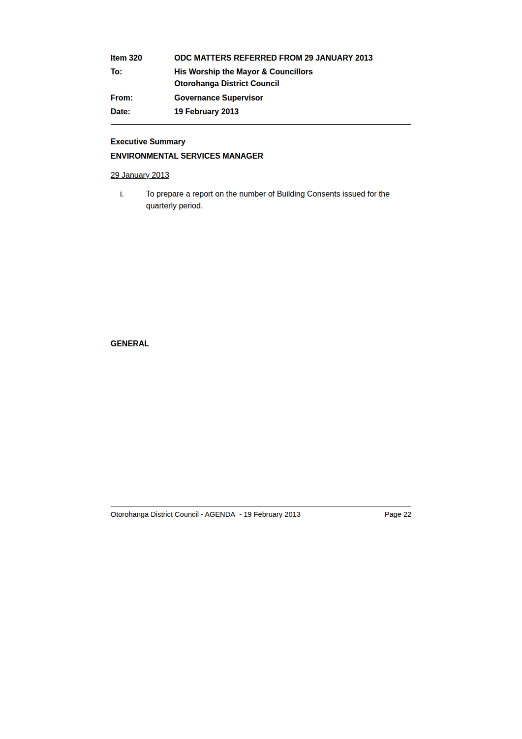| Item 320 | ODC MATTERS REFERRED FROM 29 JANUARY 2013 |
| To: | His Worship the Mayor & Councillors Otorohanga District Council |
| From: | Governance Supervisor |
| Date: | 19 February 2013 |
Executive Summary
ENVIRONMENTAL SERVICES MANAGER
29 January 2013
i. To prepare a report on the number of Building Consents issued for the quarterly period.
GENERAL
Otorohanga District Council - AGENDA - 19 February 2013 Page 22